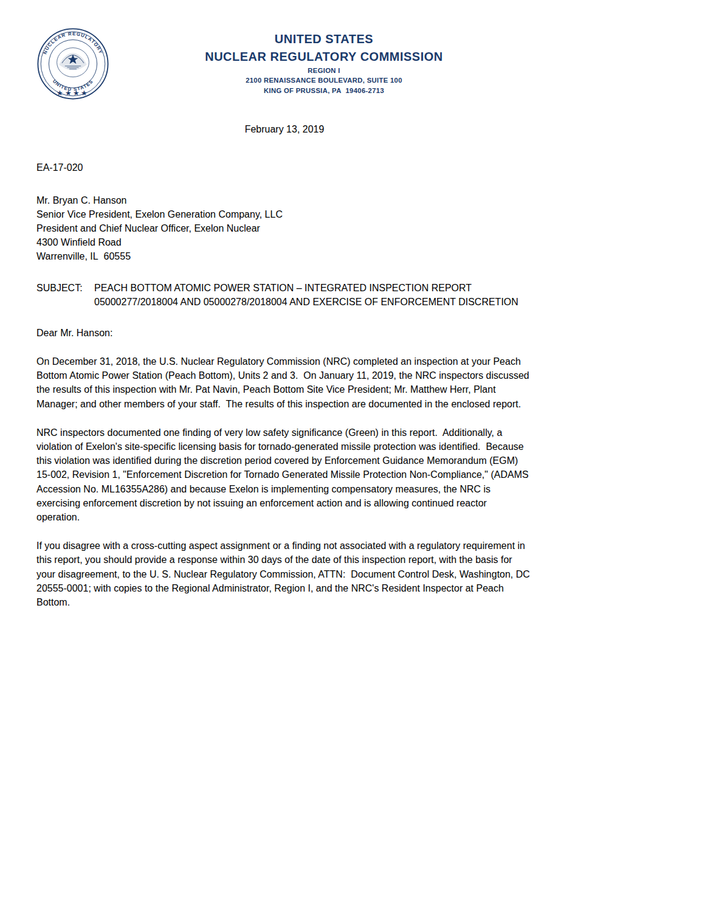NUCLEAR REGULATORY UNITED STATES ★★★★
UNITED STATES
NUCLEAR REGULATORY COMMISSION
REGION I
2100 RENAISSANCE BOULEVARD, SUITE 100
KING OF PRUSSIA, PA 19406-2713
February 13, 2019
EA-17-020
Mr. Bryan C. Hanson
Senior Vice President, Exelon Generation Company, LLC
President and Chief Nuclear Officer, Exelon Nuclear
4300 Winfield Road
Warrenville, IL 60555
SUBJECT:
PEACH BOTTOM ATOMIC POWER STATION – INTEGRATED INSPECTION REPORT 05000277/2018004 AND 05000278/2018004 AND EXERCISE OF ENFORCEMENT DISCRETION
Dear Mr. Hanson:
On December 31, 2018, the U.S. Nuclear Regulatory Commission (NRC) completed an inspection at your Peach Bottom Atomic Power Station (Peach Bottom), Units 2 and 3. On January 11, 2019, the NRC inspectors discussed the results of this inspection with Mr. Pat Navin, Peach Bottom Site Vice President; Mr. Matthew Herr, Plant Manager; and other members of your staff. The results of this inspection are documented in the enclosed report.
NRC inspectors documented one finding of very low safety significance (Green) in this report. Additionally, a violation of Exelon's site-specific licensing basis for tornado-generated missile protection was identified. Because this violation was identified during the discretion period covered by Enforcement Guidance Memorandum (EGM) 15-002, Revision 1, "Enforcement Discretion for Tornado Generated Missile Protection Non-Compliance," (ADAMS Accession No. ML16355A286) and because Exelon is implementing compensatory measures, the NRC is exercising enforcement discretion by not issuing an enforcement action and is allowing continued reactor operation.
If you disagree with a cross-cutting aspect assignment or a finding not associated with a regulatory requirement in this report, you should provide a response within 30 days of the date of this inspection report, with the basis for your disagreement, to the U. S. Nuclear Regulatory Commission, ATTN: Document Control Desk, Washington, DC 20555-0001; with copies to the Regional Administrator, Region I, and the NRC's Resident Inspector at Peach Bottom.